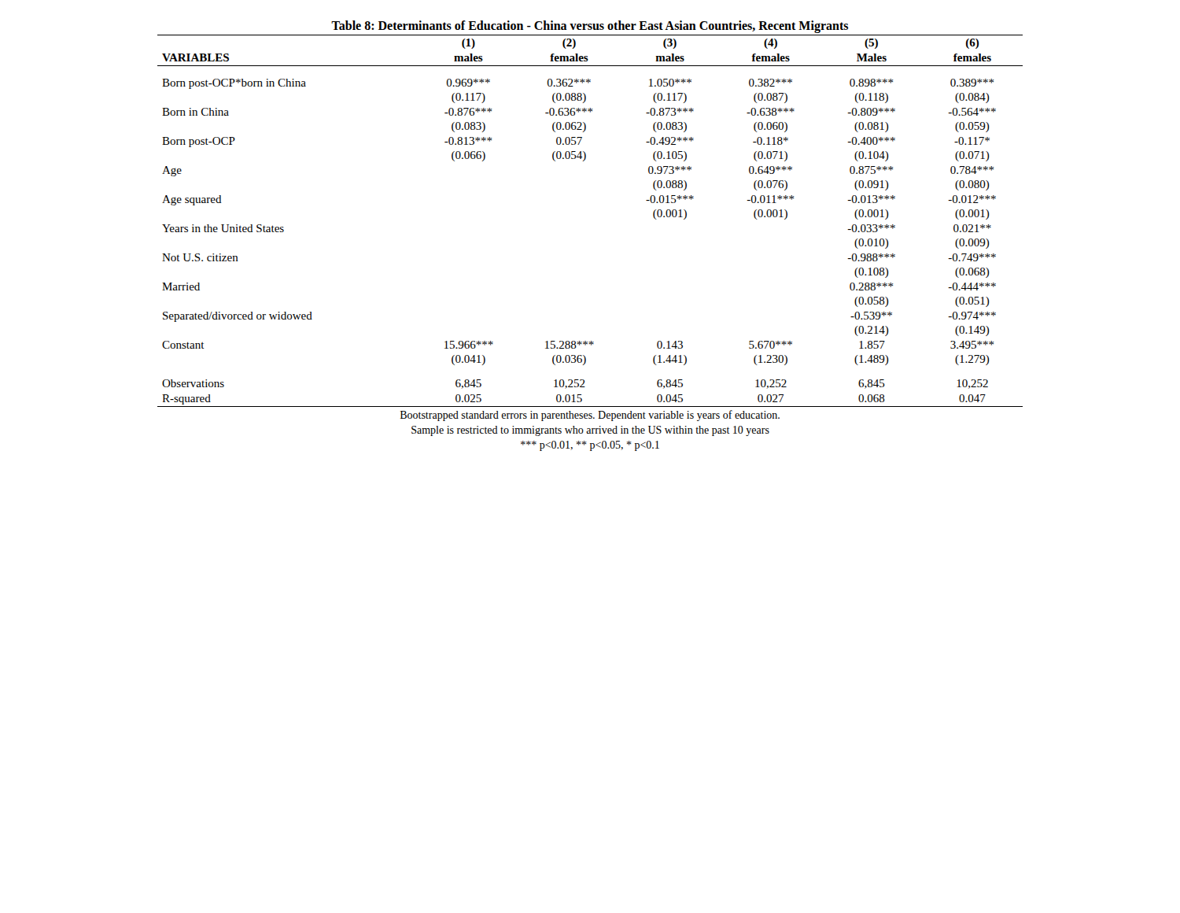Table 8: Determinants of Education - China versus other East Asian Countries, Recent Migrants
| | (1) | (2) | (3) | (4) | (5) | (6) |
| --- | --- | --- | --- | --- | --- | --- |
| VARIABLES | males | females | males | females | Males | females |
| Born post-OCP*born in China | 0.969*** | 0.362*** | 1.050*** | 0.382*** | 0.898*** | 0.389*** |
| | (0.117) | (0.088) | (0.117) | (0.087) | (0.118) | (0.084) |
| Born in China | -0.876*** | -0.636*** | -0.873*** | -0.638*** | -0.809*** | -0.564*** |
| | (0.083) | (0.062) | (0.083) | (0.060) | (0.081) | (0.059) |
| Born post-OCP | -0.813*** | 0.057 | -0.492*** | -0.118* | -0.400*** | -0.117* |
| | (0.066) | (0.054) | (0.105) | (0.071) | (0.104) | (0.071) |
| Age | | | 0.973*** | 0.649*** | 0.875*** | 0.784*** |
| | | | (0.088) | (0.076) | (0.091) | (0.080) |
| Age squared | | | -0.015*** | -0.011*** | -0.013*** | -0.012*** |
| | | | (0.001) | (0.001) | (0.001) | (0.001) |
| Years in the United States | | | | | -0.033*** | 0.021** |
| | | | | | (0.010) | (0.009) |
| Not U.S. citizen | | | | | -0.988*** | -0.749*** |
| | | | | | (0.108) | (0.068) |
| Married | | | | | 0.288*** | -0.444*** |
| | | | | | (0.058) | (0.051) |
| Separated/divorced or widowed | | | | | -0.539** | -0.974*** |
| | | | | | (0.214) | (0.149) |
| Constant | 15.966*** | 15.288*** | 0.143 | 5.670*** | 1.857 | 3.495*** |
| | (0.041) | (0.036) | (1.441) | (1.230) | (1.489) | (1.279) |
| Observations | 6,845 | 10,252 | 6,845 | 10,252 | 6,845 | 10,252 |
| R-squared | 0.025 | 0.015 | 0.045 | 0.027 | 0.068 | 0.047 |
Bootstrapped standard errors in parentheses. Dependent variable is years of education.
Sample is restricted to immigrants who arrived in the US within the past 10 years
*** p<0.01, ** p<0.05, * p<0.1